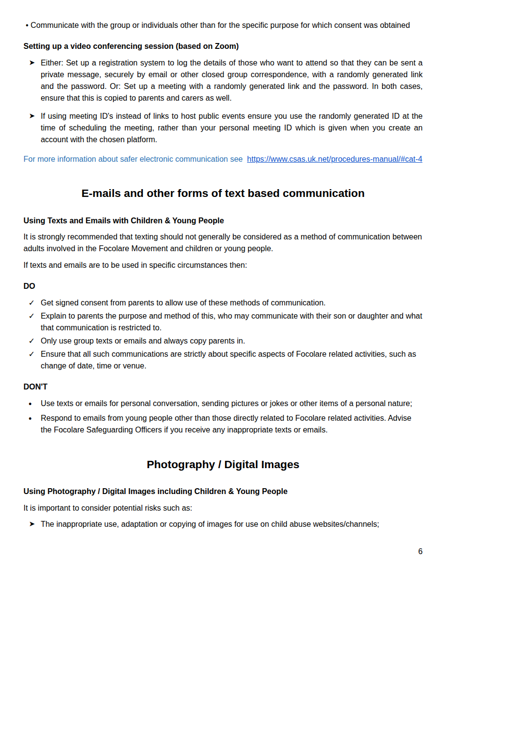• Communicate with the group or individuals other than for the specific purpose for which consent was obtained
Setting up a video conferencing session (based on Zoom)
Either: Set up a registration system to log the details of those who want to attend so that they can be sent a private message, securely by email or other closed group correspondence, with a randomly generated link and the password. Or: Set up a meeting with a randomly generated link and the password. In both cases, ensure that this is copied to parents and carers as well.
If using meeting ID's instead of links to host public events ensure you use the randomly generated ID at the time of scheduling the meeting, rather than your personal meeting ID which is given when you create an account with the chosen platform.
For more information about safer electronic communication see https://www.csas.uk.net/procedures-manual/#cat-4
E-mails and other forms of text based communication
Using Texts and Emails with Children & Young People
It is strongly recommended that texting should not generally be considered as a method of communication between adults involved in the Focolare Movement and children or young people.
If texts and emails are to be used in specific circumstances then:
DO
Get signed consent from parents to allow use of these methods of communication.
Explain to parents the purpose and method of this, who may communicate with their son or daughter and what that communication is restricted to.
Only use group texts or emails and always copy parents in.
Ensure that all such communications are strictly about specific aspects of Focolare related activities, such as change of date, time or venue.
DON'T
Use texts or emails for personal conversation, sending pictures or jokes or other items of a personal nature;
Respond to emails from young people other than those directly related to Focolare related activities. Advise the Focolare Safeguarding Officers if you receive any inappropriate texts or emails.
Photography / Digital Images
Using Photography / Digital Images including Children & Young People
It is important to consider potential risks such as:
The inappropriate use, adaptation or copying of images for use on child abuse websites/channels;
6